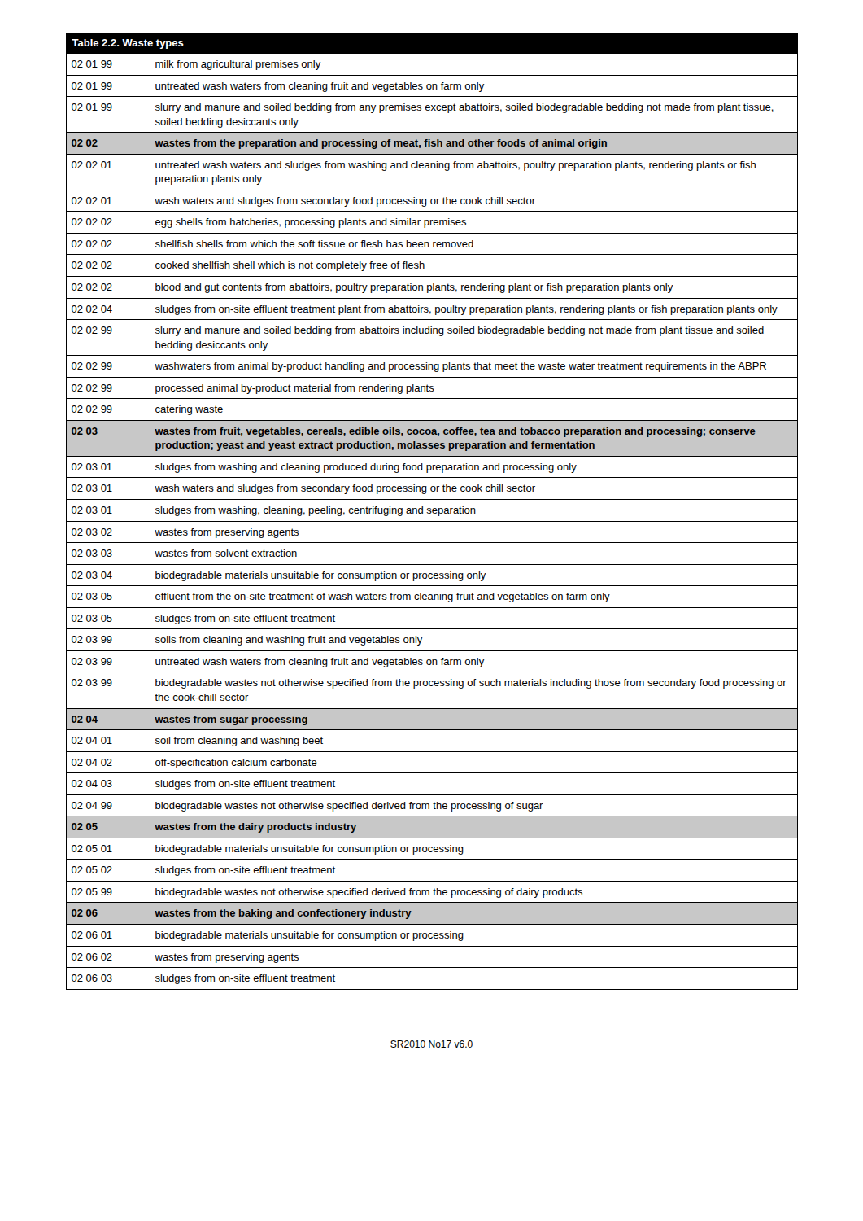Table 2.2. Waste types
| 02 01 99 | milk from agricultural premises only |
| 02 01 99 | untreated wash waters from cleaning fruit and vegetables on farm only |
| 02 01 99 | slurry and manure and soiled bedding from any premises except abattoirs, soiled biodegradable bedding not made from plant tissue, soiled bedding desiccants only |
| 02 02 | wastes from the preparation and processing of meat, fish and other foods of animal origin |
| 02 02 01 | untreated wash waters and sludges from washing and cleaning from abattoirs, poultry preparation plants, rendering plants or fish preparation plants only |
| 02 02 01 | wash waters and sludges from secondary food processing or the cook chill sector |
| 02 02 02 | egg shells from hatcheries, processing plants and similar premises |
| 02 02 02 | shellfish shells from which the soft tissue or flesh has been removed |
| 02 02 02 | cooked shellfish shell which is not completely free of flesh |
| 02 02 02 | blood and gut contents from abattoirs, poultry preparation plants, rendering plant or fish preparation plants only |
| 02 02 04 | sludges from on-site effluent treatment plant from abattoirs, poultry preparation plants, rendering plants or fish preparation plants only |
| 02 02 99 | slurry and manure and soiled bedding from abattoirs including soiled biodegradable bedding not made from plant tissue and soiled bedding desiccants only |
| 02 02 99 | washwaters from animal by-product handling and processing plants that meet the waste water treatment requirements in the ABPR |
| 02 02 99 | processed animal by-product material from rendering plants |
| 02 02 99 | catering waste |
| 02 03 | wastes from fruit, vegetables, cereals, edible oils, cocoa, coffee, tea and tobacco preparation and processing; conserve production; yeast and yeast extract production, molasses preparation and fermentation |
| 02 03 01 | sludges from washing and cleaning produced during food preparation and processing only |
| 02 03 01 | wash waters and sludges from secondary food processing or the cook chill sector |
| 02 03 01 | sludges from washing, cleaning, peeling, centrifuging and separation |
| 02 03 02 | wastes from preserving agents |
| 02 03 03 | wastes from solvent extraction |
| 02 03 04 | biodegradable materials unsuitable for consumption or processing only |
| 02 03 05 | effluent from the on-site treatment of wash waters from cleaning fruit and vegetables on farm only |
| 02 03 05 | sludges from on-site effluent treatment |
| 02 03 99 | soils from cleaning and washing fruit and vegetables only |
| 02 03 99 | untreated wash waters from cleaning fruit and vegetables on farm only |
| 02 03 99 | biodegradable wastes not otherwise specified from the processing of such materials including those from secondary food processing or the cook-chill sector |
| 02 04 | wastes from sugar processing |
| 02 04 01 | soil from cleaning and washing beet |
| 02 04 02 | off-specification calcium carbonate |
| 02 04 03 | sludges from on-site effluent treatment |
| 02 04 99 | biodegradable wastes not otherwise specified derived from the processing of sugar |
| 02 05 | wastes from the dairy products industry |
| 02 05 01 | biodegradable materials unsuitable for consumption or processing |
| 02 05 02 | sludges from on-site effluent treatment |
| 02 05 99 | biodegradable wastes not otherwise specified derived from the processing of dairy products |
| 02 06 | wastes from the baking and confectionery industry |
| 02 06 01 | biodegradable materials unsuitable for consumption or processing |
| 02 06 02 | wastes from preserving agents |
| 02 06 03 | sludges from on-site effluent treatment |
SR2010 No17 v6.0